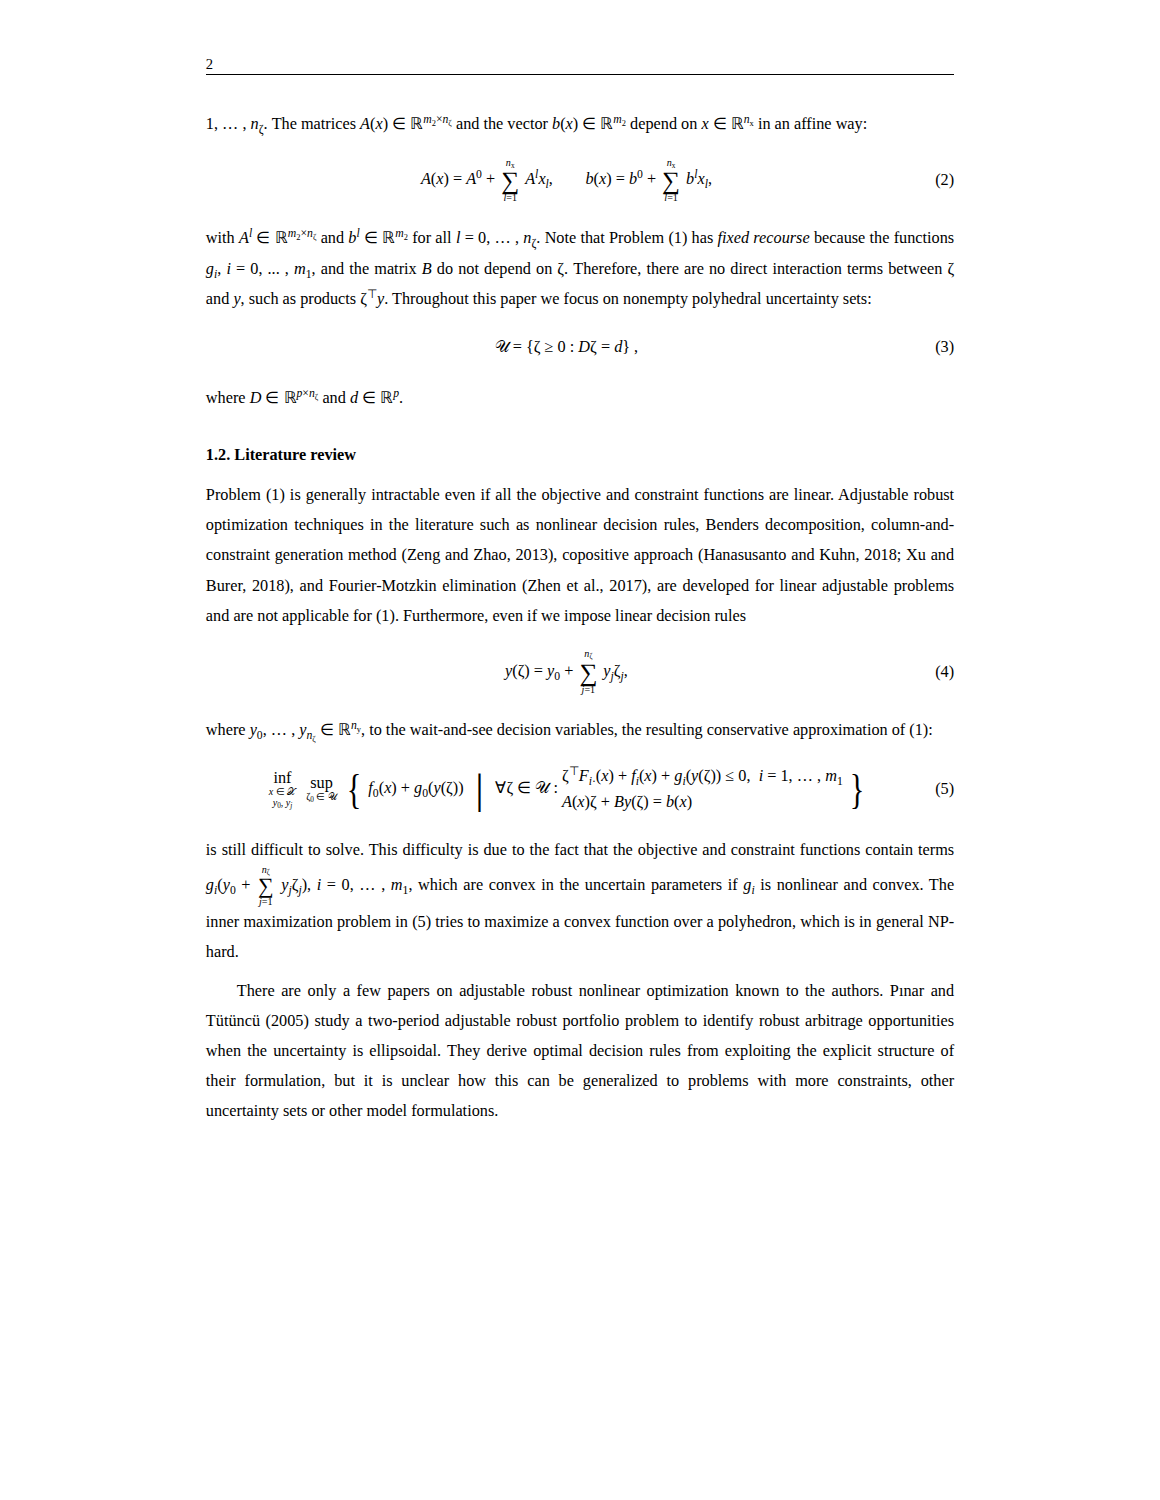2
1, … , nζ. The matrices A(x) ∈ ℝm2×nζ and the vector b(x) ∈ ℝm2 depend on x ∈ ℝnx in an affine way:
A(x) = A0 + nx∑l=1 Alxl, b(x) = b0 + nx∑l=1 blxl,
(2)
with Al ∈ ℝm2×nζ and bl ∈ ℝm2 for all l = 0, … , nζ. Note that Problem (1) has fixed recourse because the functions gi, i = 0, ... , m1, and the matrix B do not depend on ζ. Therefore, there are no direct interaction terms between ζ and y, such as products ζ⊤y. Throughout this paper we focus on nonempty polyhedral uncertainty sets:
𝒰 = {ζ ≥ 0 : Dζ = d} ,
(3)
where D ∈ ℝp×nζ and d ∈ ℝp.
1.2. Literature review
Problem (1) is generally intractable even if all the objective and constraint functions are linear. Adjustable robust optimization techniques in the literature such as nonlinear decision rules, Benders decomposition, column-and-constraint generation method (Zeng and Zhao, 2013), copositive approach (Hanasusanto and Kuhn, 2018; Xu and Burer, 2018), and Fourier-Motzkin elimination (Zhen et al., 2017), are developed for linear adjustable problems and are not applicable for (1). Furthermore, even if we impose linear decision rules
y(ζ) = y0 + nζ∑j=1 yjζj,
(4)
where y0, … , ynζ ∈ ℝny, to the wait-and-see decision variables, the resulting conservative approximation of (1):
inf x ∈ 𝒳 y0, yj sup ζ0 ∈ 𝒰 { f0(x) + g0(y(ζ)) | ∀ζ ∈ 𝒰 : ζ⊤Fi·(x) + fi(x) + gi(y(ζ)) ≤ 0, i = 1, … , m1 A(x)ζ + By(ζ) = b(x) }
(5)
is still difficult to solve. This difficulty is due to the fact that the objective and constraint functions contain terms gi(y0 + nζ∑j=1 yjζj), i = 0, … , m1, which are convex in the uncertain parameters if gi is nonlinear and convex. The inner maximization problem in (5) tries to maximize a convex function over a polyhedron, which is in general NP-hard.
There are only a few papers on adjustable robust nonlinear optimization known to the authors. Pınar and Tütüncü (2005) study a two-period adjustable robust portfolio problem to identify robust arbitrage opportunities when the uncertainty is ellipsoidal. They derive optimal decision rules from exploiting the explicit structure of their formulation, but it is unclear how this can be generalized to problems with more constraints, other uncertainty sets or other model formulations.